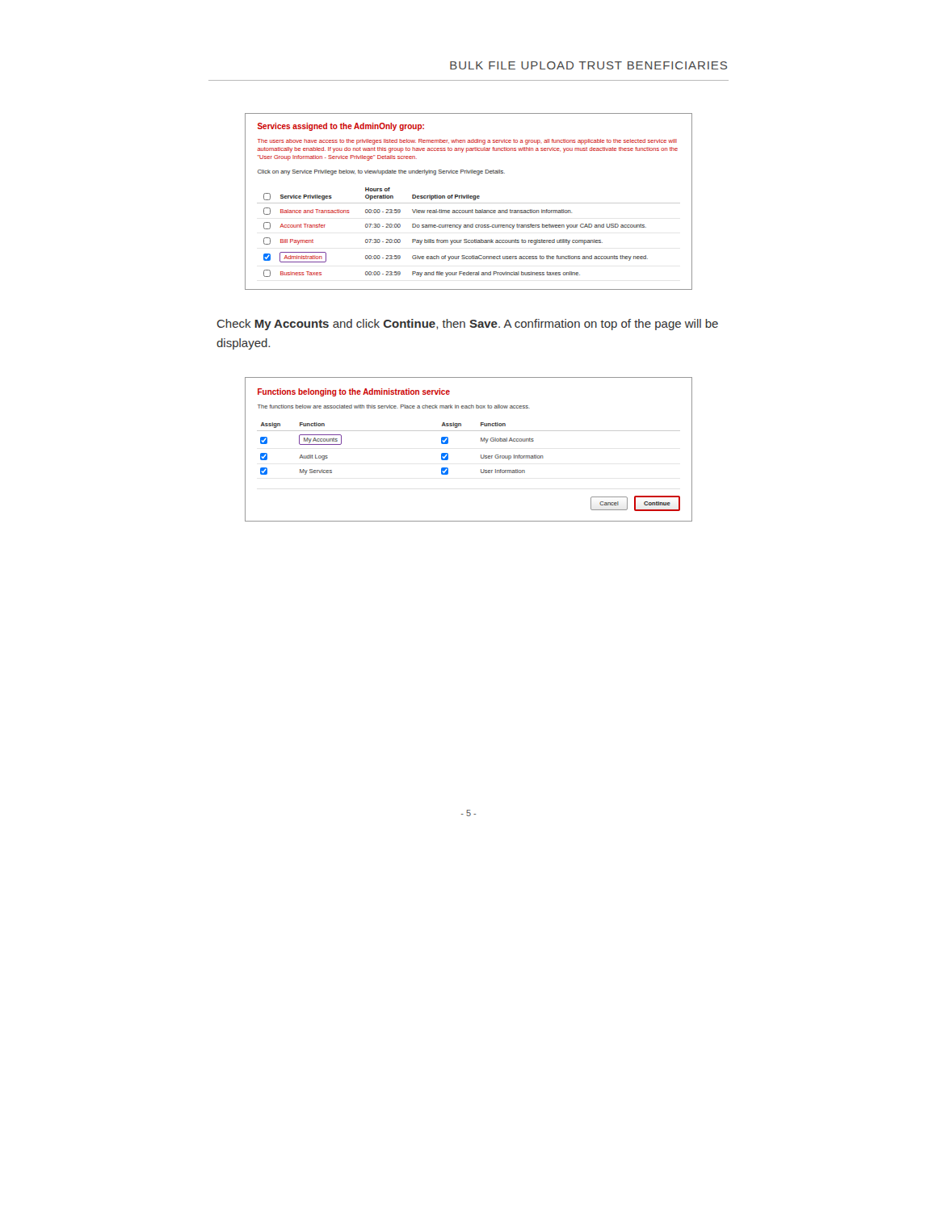Bulk File Upload Trust Beneficiaries
Services assigned to the AdminOnly group:
The users above have access to the privileges listed below. Remember, when adding a service to a group, all functions applicable to the selected service will automatically be enabled. If you do not want this group to have access to any particular functions within a service, you must deactivate these functions on the "User Group Information - Service Privilege" Details screen.
Click on any Service Privilege below, to view/update the underlying Service Privilege Details.
| | Service Privileges | Hours of Operation | Description of Privilege |
| --- | --- | --- | --- |
| | Balance and Transactions | 00:00 - 23:59 | View real-time account balance and transaction information. |
| | Account Transfer | 07:30 - 20:00 | Do same-currency and cross-currency transfers between your CAD and USD accounts. |
| | Bill Payment | 07:30 - 20:00 | Pay bills from your Scotiabank accounts to registered utility companies. |
| | Administration | 00:00 - 23:59 | Give each of your ScotiaConnect users access to the functions and accounts they need. |
| | Business Taxes | 00:00 - 23:59 | Pay and file your Federal and Provincial business taxes online. |
Check My Accounts and click Continue, then Save. A confirmation on top of the page will be displayed.
Functions belonging to the Administration service
The functions below are associated with this service. Place a check mark in each box to allow access.
| Assign | Function | Assign | Function |
| --- | --- | --- | --- |
| | My Accounts | | My Global Accounts |
| | Audit Logs | | User Group Information |
| | My Services | | User Information |
Cancel Continue
- 5 -